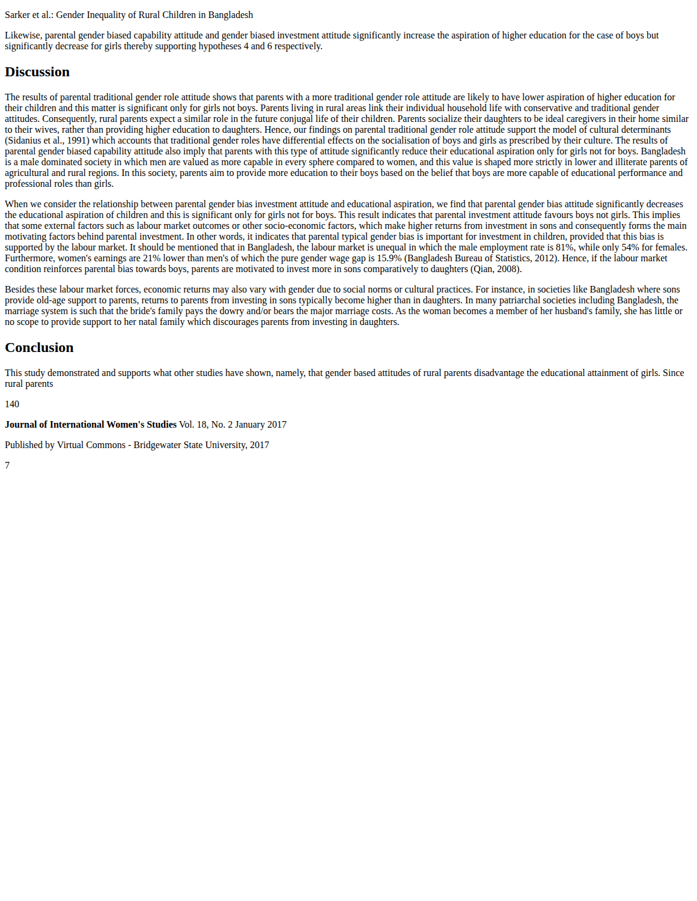Sarker et al.: Gender Inequality of Rural Children in Bangladesh
Likewise, parental gender biased capability attitude and gender biased investment attitude significantly increase the aspiration of higher education for the case of boys but significantly decrease for girls thereby supporting hypotheses 4 and 6 respectively.
Discussion
The results of parental traditional gender role attitude shows that parents with a more traditional gender role attitude are likely to have lower aspiration of higher education for their children and this matter is significant only for girls not boys. Parents living in rural areas link their individual household life with conservative and traditional gender attitudes. Consequently, rural parents expect a similar role in the future conjugal life of their children. Parents socialize their daughters to be ideal caregivers in their home similar to their wives, rather than providing higher education to daughters. Hence, our findings on parental traditional gender role attitude support the model of cultural determinants (Sidanius et al., 1991) which accounts that traditional gender roles have differential effects on the socialisation of boys and girls as prescribed by their culture. The results of parental gender biased capability attitude also imply that parents with this type of attitude significantly reduce their educational aspiration only for girls not for boys. Bangladesh is a male dominated society in which men are valued as more capable in every sphere compared to women, and this value is shaped more strictly in lower and illiterate parents of agricultural and rural regions. In this society, parents aim to provide more education to their boys based on the belief that boys are more capable of educational performance and professional roles than girls.
When we consider the relationship between parental gender bias investment attitude and educational aspiration, we find that parental gender bias attitude significantly decreases the educational aspiration of children and this is significant only for girls not for boys. This result indicates that parental investment attitude favours boys not girls. This implies that some external factors such as labour market outcomes or other socio-economic factors, which make higher returns from investment in sons and consequently forms the main motivating factors behind parental investment. In other words, it indicates that parental typical gender bias is important for investment in children, provided that this bias is supported by the labour market. It should be mentioned that in Bangladesh, the labour market is unequal in which the male employment rate is 81%, while only 54% for females. Furthermore, women's earnings are 21% lower than men's of which the pure gender wage gap is 15.9% (Bangladesh Bureau of Statistics, 2012). Hence, if the labour market condition reinforces parental bias towards boys, parents are motivated to invest more in sons comparatively to daughters (Qian, 2008).
Besides these labour market forces, economic returns may also vary with gender due to social norms or cultural practices. For instance, in societies like Bangladesh where sons provide old-age support to parents, returns to parents from investing in sons typically become higher than in daughters. In many patriarchal societies including Bangladesh, the marriage system is such that the bride's family pays the dowry and/or bears the major marriage costs. As the woman becomes a member of her husband's family, she has little or no scope to provide support to her natal family which discourages parents from investing in daughters.
Conclusion
This study demonstrated and supports what other studies have shown, namely, that gender based attitudes of rural parents disadvantage the educational attainment of girls. Since rural parents
140
Journal of International Women's Studies Vol. 18, No. 2 January 2017
Published by Virtual Commons - Bridgewater State University, 2017
7